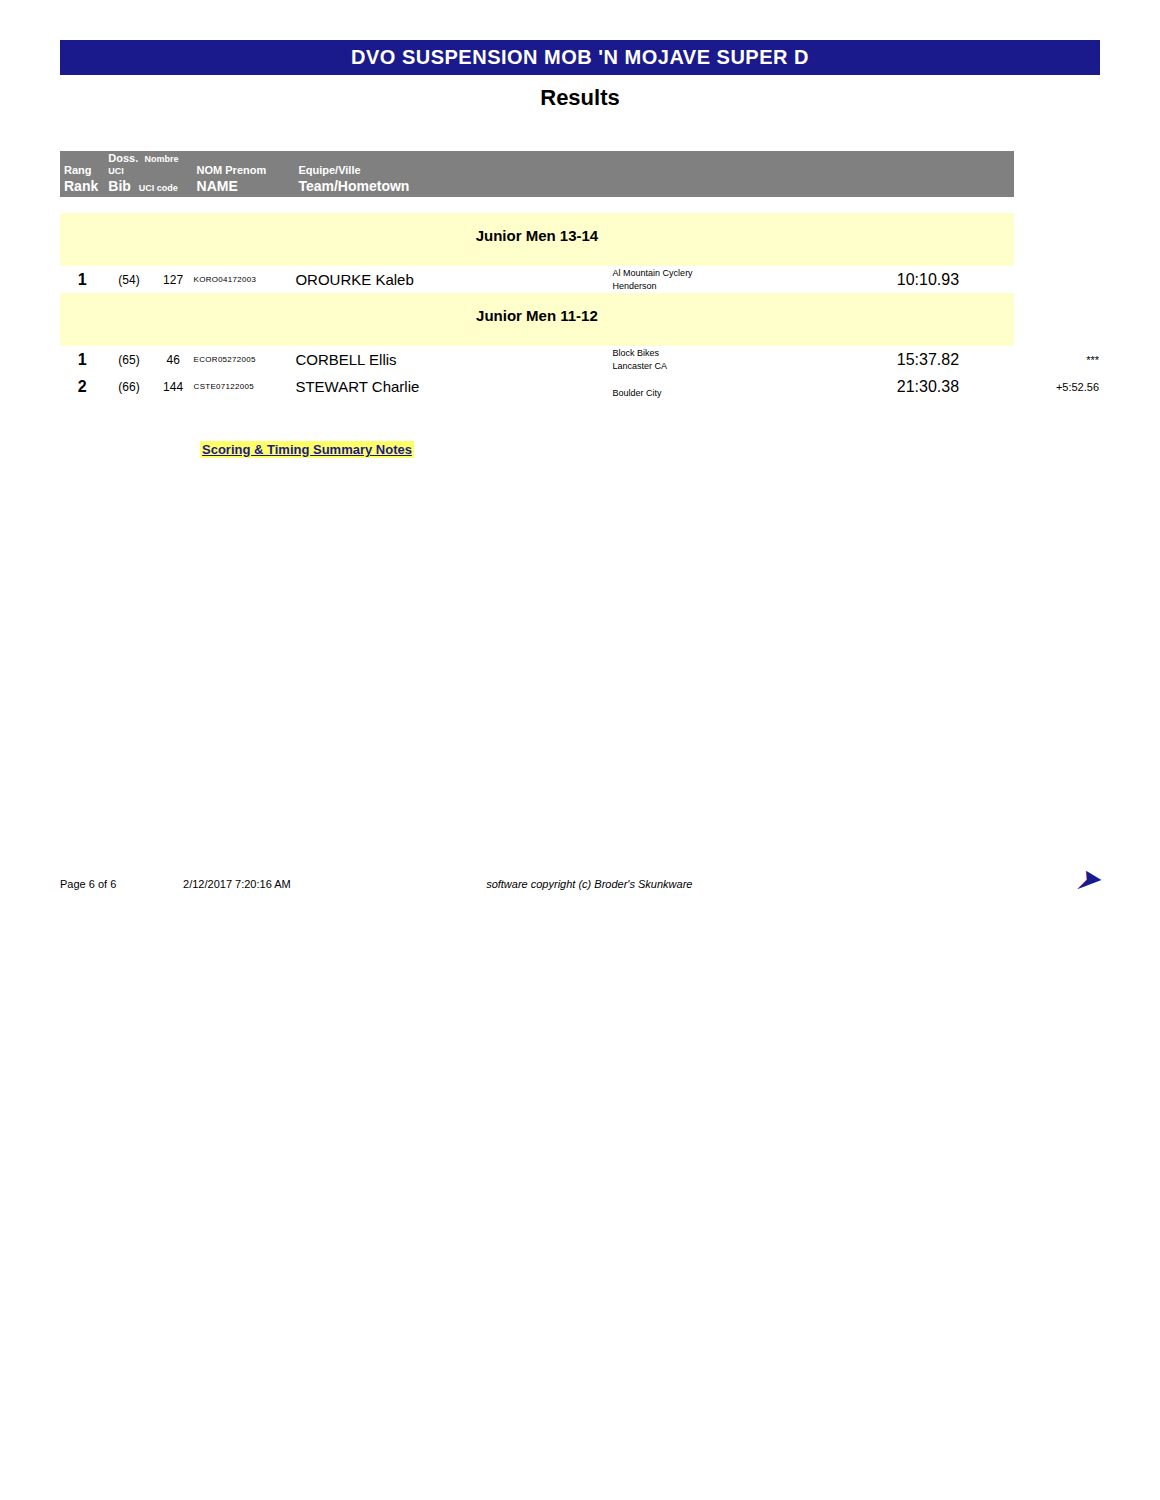DVO SUSPENSION MOB 'N MOJAVE SUPER D
Results
| Rang | Doss. Nombre UCI | NOM Prenom | Equipe/Ville | | |
| Rank | Bib UCI code | NAME | Team/Hometown | | |
| Junior Men 13-14 |
| 1 | (54) | 127 | KORO04172003 | OROURKE Kaleb | Al Mountain Cyclery Henderson | 10:10.93 | |
| Junior Men 11-12 |
| 1 | (65) | 46 | ECOR05272005 | CORBELL Ellis | Block Bikes Lancaster CA | 15:37.82 | *** |
| 2 | (66) | 144 | CSTE07122005 | STEWART Charlie | Boulder City | 21:30.38 | +5:52.56 |
Scoring & Timing Summary Notes
Page 6 of 6 2/12/2017 7:20:16 AM software copyright (c) Broder's Skunkware ➤